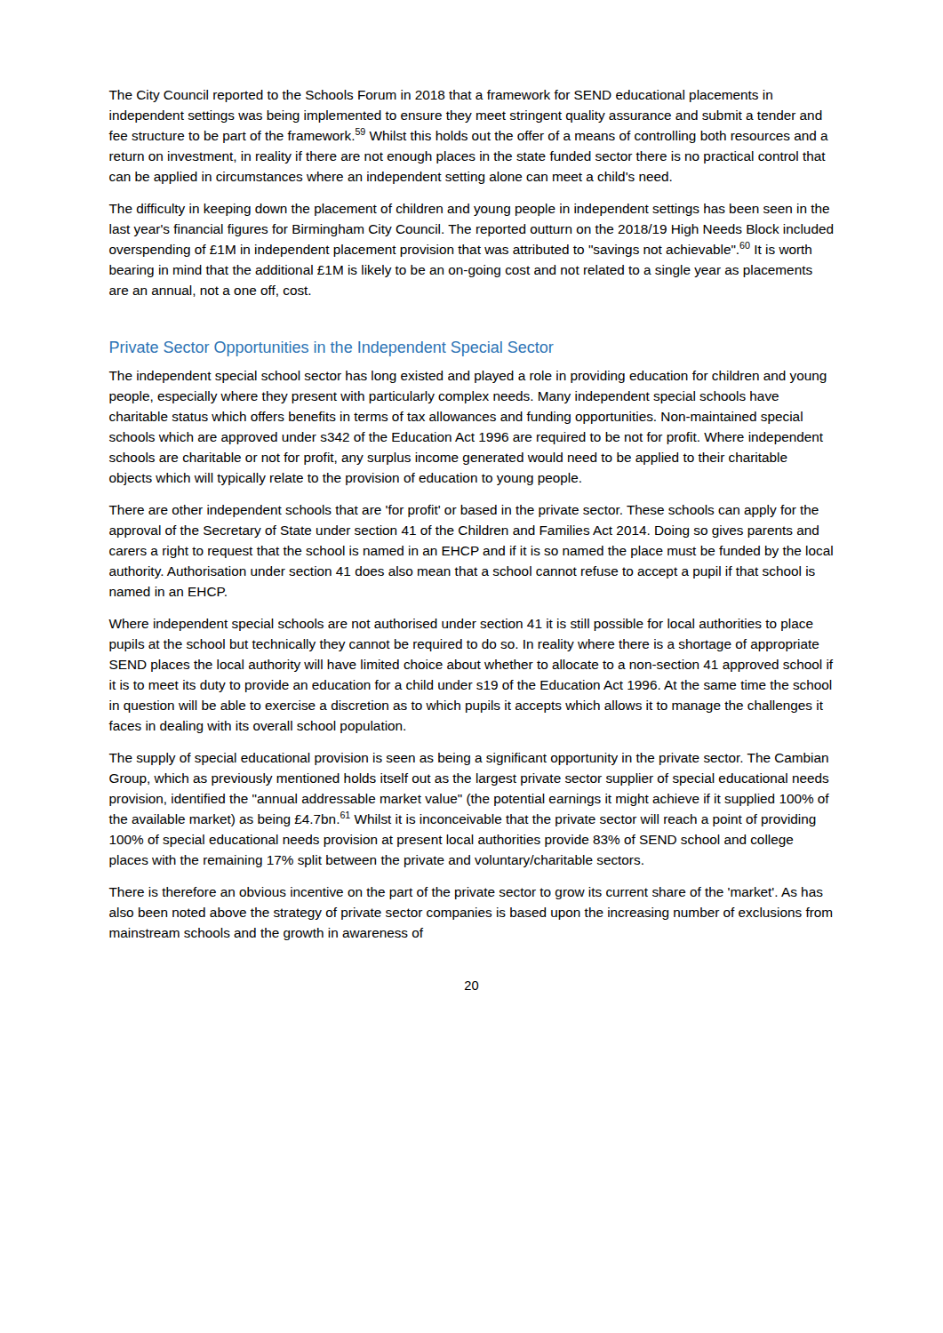The City Council reported to the Schools Forum in 2018 that a framework for SEND educational placements in independent settings was being implemented to ensure they meet stringent quality assurance and submit a tender and fee structure to be part of the framework.59 Whilst this holds out the offer of a means of controlling both resources and a return on investment, in reality if there are not enough places in the state funded sector there is no practical control that can be applied in circumstances where an independent setting alone can meet a child's need.
The difficulty in keeping down the placement of children and young people in independent settings has been seen in the last year's financial figures for Birmingham City Council. The reported outturn on the 2018/19 High Needs Block included overspending of £1M in independent placement provision that was attributed to "savings not achievable".60 It is worth bearing in mind that the additional £1M is likely to be an on-going cost and not related to a single year as placements are an annual, not a one off, cost.
Private Sector Opportunities in the Independent Special Sector
The independent special school sector has long existed and played a role in providing education for children and young people, especially where they present with particularly complex needs. Many independent special schools have charitable status which offers benefits in terms of tax allowances and funding opportunities. Non-maintained special schools which are approved under s342 of the Education Act 1996 are required to be not for profit. Where independent schools are charitable or not for profit, any surplus income generated would need to be applied to their charitable objects which will typically relate to the provision of education to young people.
There are other independent schools that are 'for profit' or based in the private sector. These schools can apply for the approval of the Secretary of State under section 41 of the Children and Families Act 2014. Doing so gives parents and carers a right to request that the school is named in an EHCP and if it is so named the place must be funded by the local authority. Authorisation under section 41 does also mean that a school cannot refuse to accept a pupil if that school is named in an EHCP.
Where independent special schools are not authorised under section 41 it is still possible for local authorities to place pupils at the school but technically they cannot be required to do so. In reality where there is a shortage of appropriate SEND places the local authority will have limited choice about whether to allocate to a non-section 41 approved school if it is to meet its duty to provide an education for a child under s19 of the Education Act 1996. At the same time the school in question will be able to exercise a discretion as to which pupils it accepts which allows it to manage the challenges it faces in dealing with its overall school population.
The supply of special educational provision is seen as being a significant opportunity in the private sector. The Cambian Group, which as previously mentioned holds itself out as the largest private sector supplier of special educational needs provision, identified the "annual addressable market value" (the potential earnings it might achieve if it supplied 100% of the available market) as being £4.7bn.61 Whilst it is inconceivable that the private sector will reach a point of providing 100% of special educational needs provision at present local authorities provide 83% of SEND school and college places with the remaining 17% split between the private and voluntary/charitable sectors.
There is therefore an obvious incentive on the part of the private sector to grow its current share of the 'market'. As has also been noted above the strategy of private sector companies is based upon the increasing number of exclusions from mainstream schools and the growth in awareness of
20